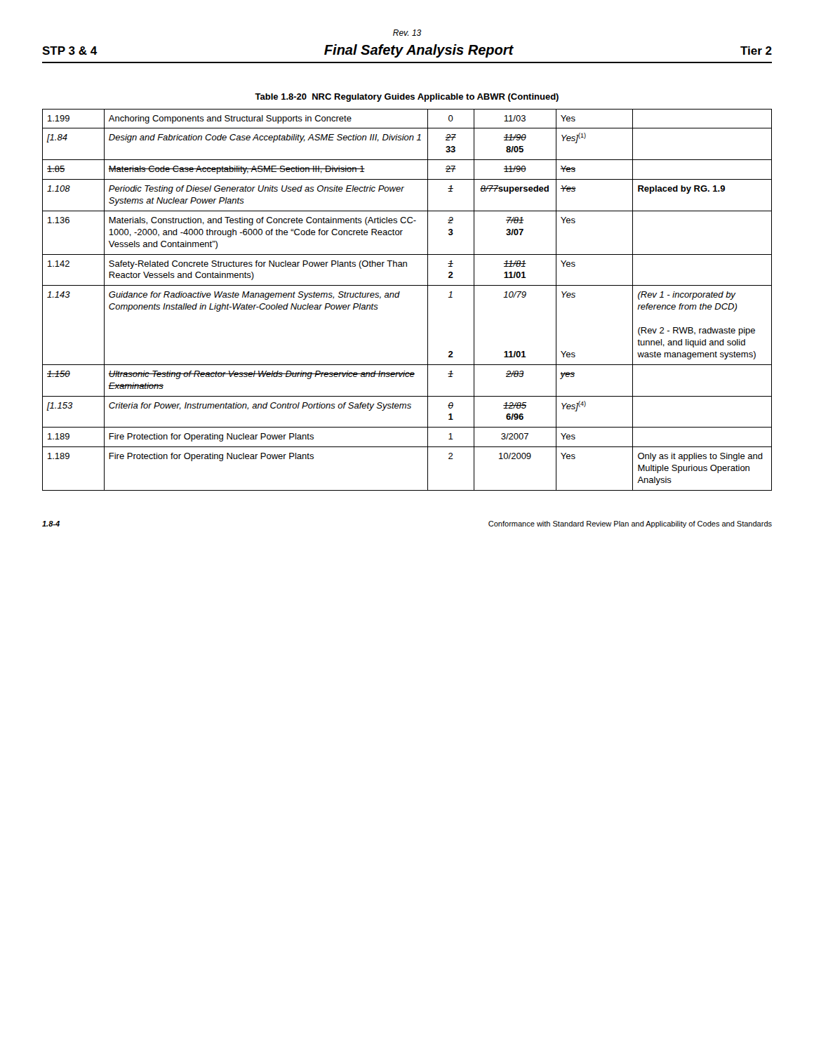Rev. 13
STP 3 & 4
Final Safety Analysis Report
Tier 2
Table 1.8-20 NRC Regulatory Guides Applicable to ABWR (Continued)
| 1.199 | Anchoring Components and Structural Supports in Concrete | 0 | 11/03 | Yes | |
| [1.84 | Design and Fabrication Code Case Acceptability, ASME Section III, Division 1 | 27 33 | 11/90 8/05 | Yes] (1) | |
| 1.85 | Materials Code Case Acceptability, ASME Section III, Division 1 | 27 | 11/90 | Yes | |
| 1.108 | Periodic Testing of Diesel Generator Units Used as Onsite Electric Power Systems at Nuclear Power Plants | 1 | 8/77 superseded | Yes | Replaced by RG. 1.9 |
| 1.136 | Materials, Construction, and Testing of Concrete Containments (Articles CC-1000, -2000, and -4000 through -6000 of the “Code for Concrete Reactor Vessels and Containment”) | 2 3 | 7/81 3/07 | Yes | |
| 1.142 | Safety-Related Concrete Structures for Nuclear Power Plants (Other Than Reactor Vessels and Containments) | 1 2 | 11/81 11/01 | Yes | |
| 1.143 | Guidance for Radioactive Waste Management Systems, Structures, and Components Installed in Light-Water-Cooled Nuclear Power Plants | 1 2 | 10/79 11/01 | Yes Yes | (Rev 1 - incorporated by reference from the DCD) (Rev 2 - RWB, radwaste pipe tunnel, and liquid and solid waste management systems) |
| 1.150 | Ultrasonic Testing of Reactor Vessel Welds During Preservice and Inservice Examinations | 1 | 2/83 | yes | |
| [1.153 | Criteria for Power, Instrumentation, and Control Portions of Safety Systems | 0 1 | 12/85 6/96 | Yes] (4) | |
| 1.189 | Fire Protection for Operating Nuclear Power Plants | 1 | 3/2007 | Yes | |
| 1.189 | Fire Protection for Operating Nuclear Power Plants | 2 | 10/2009 | Yes | Only as it applies to Single and Multiple Spurious Operation Analysis |
1.8-4
Conformance with Standard Review Plan and Applicability of Codes and Standards